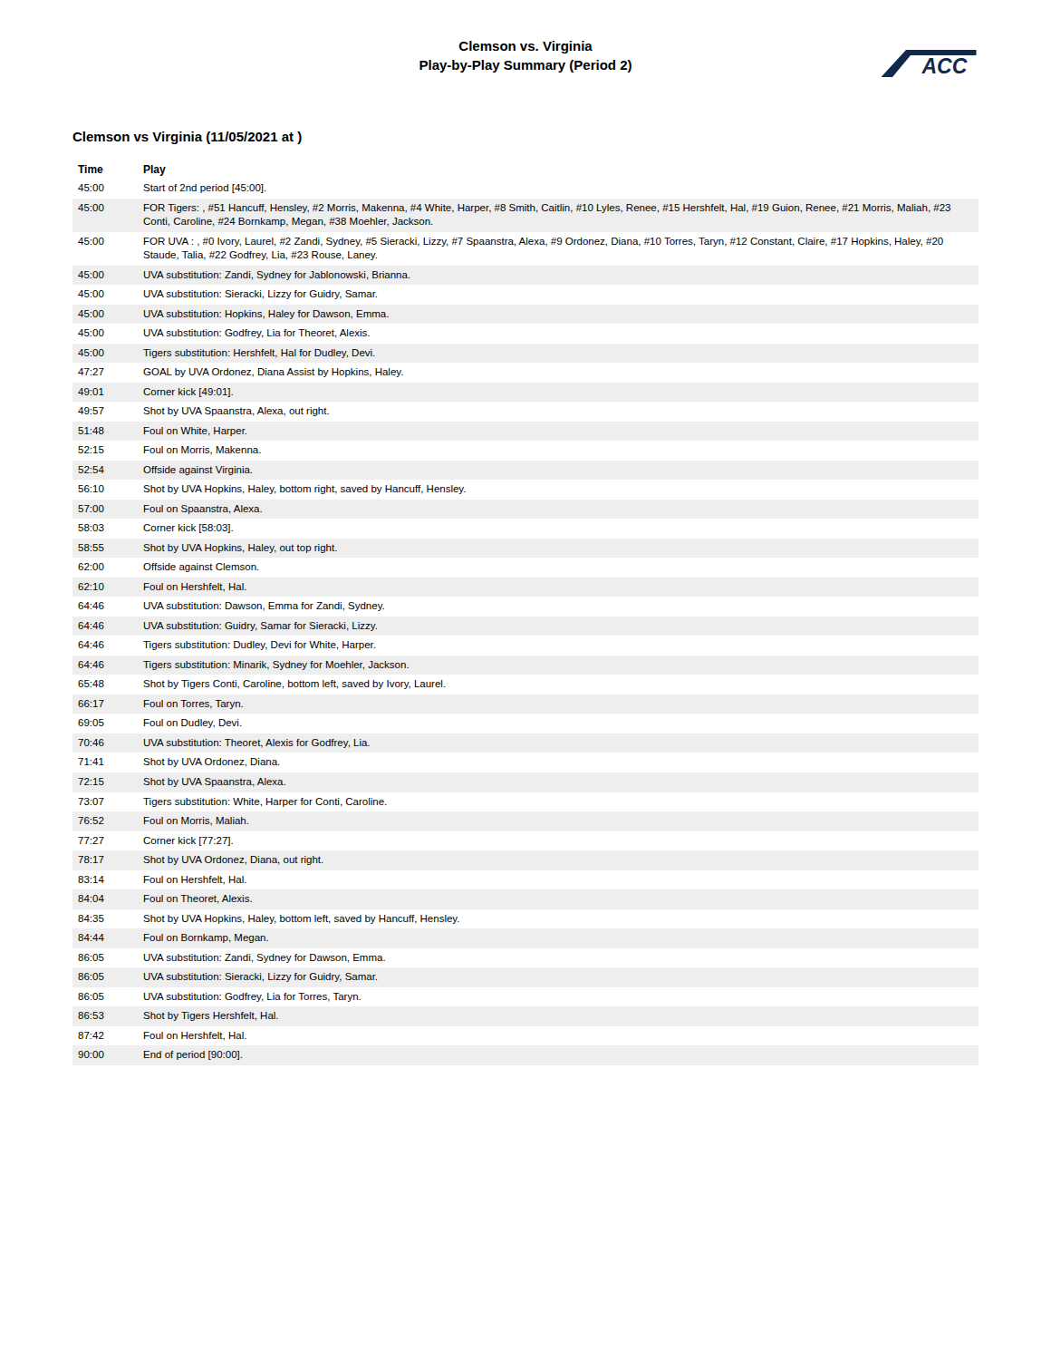Clemson vs. Virginia
Play-by-Play Summary (Period 2)
ACC
Clemson vs Virginia (11/05/2021 at )
| Time | Play |
| --- | --- |
| 45:00 | Start of 2nd period [45:00]. |
| 45:00 | FOR Tigers: , #51 Hancuff, Hensley, #2 Morris, Makenna, #4 White, Harper, #8 Smith, Caitlin, #10 Lyles, Renee, #15 Hershfelt, Hal, #19 Guion, Renee, #21 Morris, Maliah, #23 Conti, Caroline, #24 Bornkamp, Megan, #38 Moehler, Jackson. |
| 45:00 | FOR UVA : , #0 Ivory, Laurel, #2 Zandi, Sydney, #5 Sieracki, Lizzy, #7 Spaanstra, Alexa, #9 Ordonez, Diana, #10 Torres, Taryn, #12 Constant, Claire, #17 Hopkins, Haley, #20 Staude, Talia, #22 Godfrey, Lia, #23 Rouse, Laney. |
| 45:00 | UVA substitution: Zandi, Sydney for Jablonowski, Brianna. |
| 45:00 | UVA substitution: Sieracki, Lizzy for Guidry, Samar. |
| 45:00 | UVA substitution: Hopkins, Haley for Dawson, Emma. |
| 45:00 | UVA substitution: Godfrey, Lia for Theoret, Alexis. |
| 45:00 | Tigers substitution: Hershfelt, Hal for Dudley, Devi. |
| 47:27 | GOAL by UVA Ordonez, Diana Assist by Hopkins, Haley. |
| 49:01 | Corner kick [49:01]. |
| 49:57 | Shot by UVA Spaanstra, Alexa, out right. |
| 51:48 | Foul on White, Harper. |
| 52:15 | Foul on Morris, Makenna. |
| 52:54 | Offside against Virginia. |
| 56:10 | Shot by UVA Hopkins, Haley, bottom right, saved by Hancuff, Hensley. |
| 57:00 | Foul on Spaanstra, Alexa. |
| 58:03 | Corner kick [58:03]. |
| 58:55 | Shot by UVA Hopkins, Haley, out top right. |
| 62:00 | Offside against Clemson. |
| 62:10 | Foul on Hershfelt, Hal. |
| 64:46 | UVA substitution: Dawson, Emma for Zandi, Sydney. |
| 64:46 | UVA substitution: Guidry, Samar for Sieracki, Lizzy. |
| 64:46 | Tigers substitution: Dudley, Devi for White, Harper. |
| 64:46 | Tigers substitution: Minarik, Sydney for Moehler, Jackson. |
| 65:48 | Shot by Tigers Conti, Caroline, bottom left, saved by Ivory, Laurel. |
| 66:17 | Foul on Torres, Taryn. |
| 69:05 | Foul on Dudley, Devi. |
| 70:46 | UVA substitution: Theoret, Alexis for Godfrey, Lia. |
| 71:41 | Shot by UVA Ordonez, Diana. |
| 72:15 | Shot by UVA Spaanstra, Alexa. |
| 73:07 | Tigers substitution: White, Harper for Conti, Caroline. |
| 76:52 | Foul on Morris, Maliah. |
| 77:27 | Corner kick [77:27]. |
| 78:17 | Shot by UVA Ordonez, Diana, out right. |
| 83:14 | Foul on Hershfelt, Hal. |
| 84:04 | Foul on Theoret, Alexis. |
| 84:35 | Shot by UVA Hopkins, Haley, bottom left, saved by Hancuff, Hensley. |
| 84:44 | Foul on Bornkamp, Megan. |
| 86:05 | UVA substitution: Zandi, Sydney for Dawson, Emma. |
| 86:05 | UVA substitution: Sieracki, Lizzy for Guidry, Samar. |
| 86:05 | UVA substitution: Godfrey, Lia for Torres, Taryn. |
| 86:53 | Shot by Tigers Hershfelt, Hal. |
| 87:42 | Foul on Hershfelt, Hal. |
| 90:00 | End of period [90:00]. |